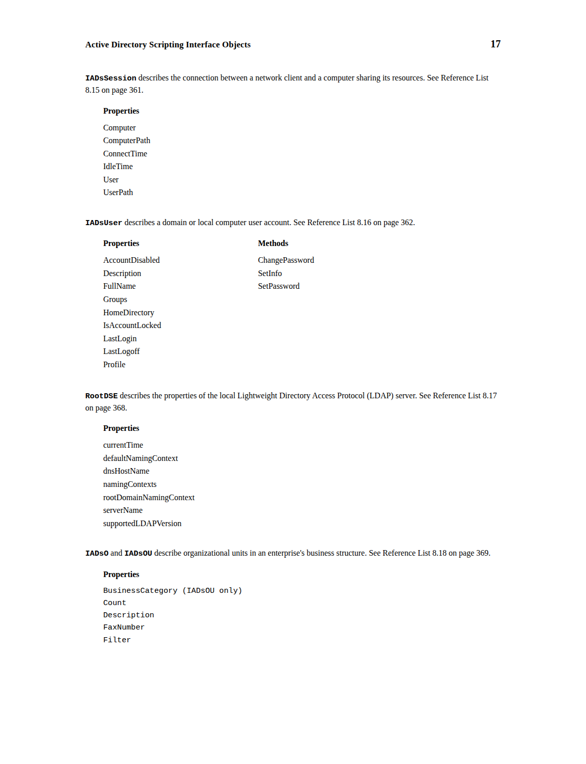Active Directory Scripting Interface Objects 17
IADsSession describes the connection between a network client and a computer sharing its resources. See Reference List 8.15 on page 361.
Properties
Computer
ComputerPath
ConnectTime
IdleTime
User
UserPath
IADsUser describes a domain or local computer user account. See Reference List 8.16 on page 362.
Properties
AccountDisabled
Description
FullName
Groups
HomeDirectory
IsAccountLocked
LastLogin
LastLogoff
Profile
Methods
ChangePassword
SetInfo
SetPassword
RootDSE describes the properties of the local Lightweight Directory Access Protocol (LDAP) server. See Reference List 8.17 on page 368.
Properties
currentTime
defaultNamingContext
dnsHostName
namingContexts
rootDomainNamingContext
serverName
supportedLDAPVersion
IADsO and IADsOU describe organizational units in an enterprise's business structure. See Reference List 8.18 on page 369.
Properties
BusinessCategory (IADsOU only)
Count
Description
FaxNumber
Filter